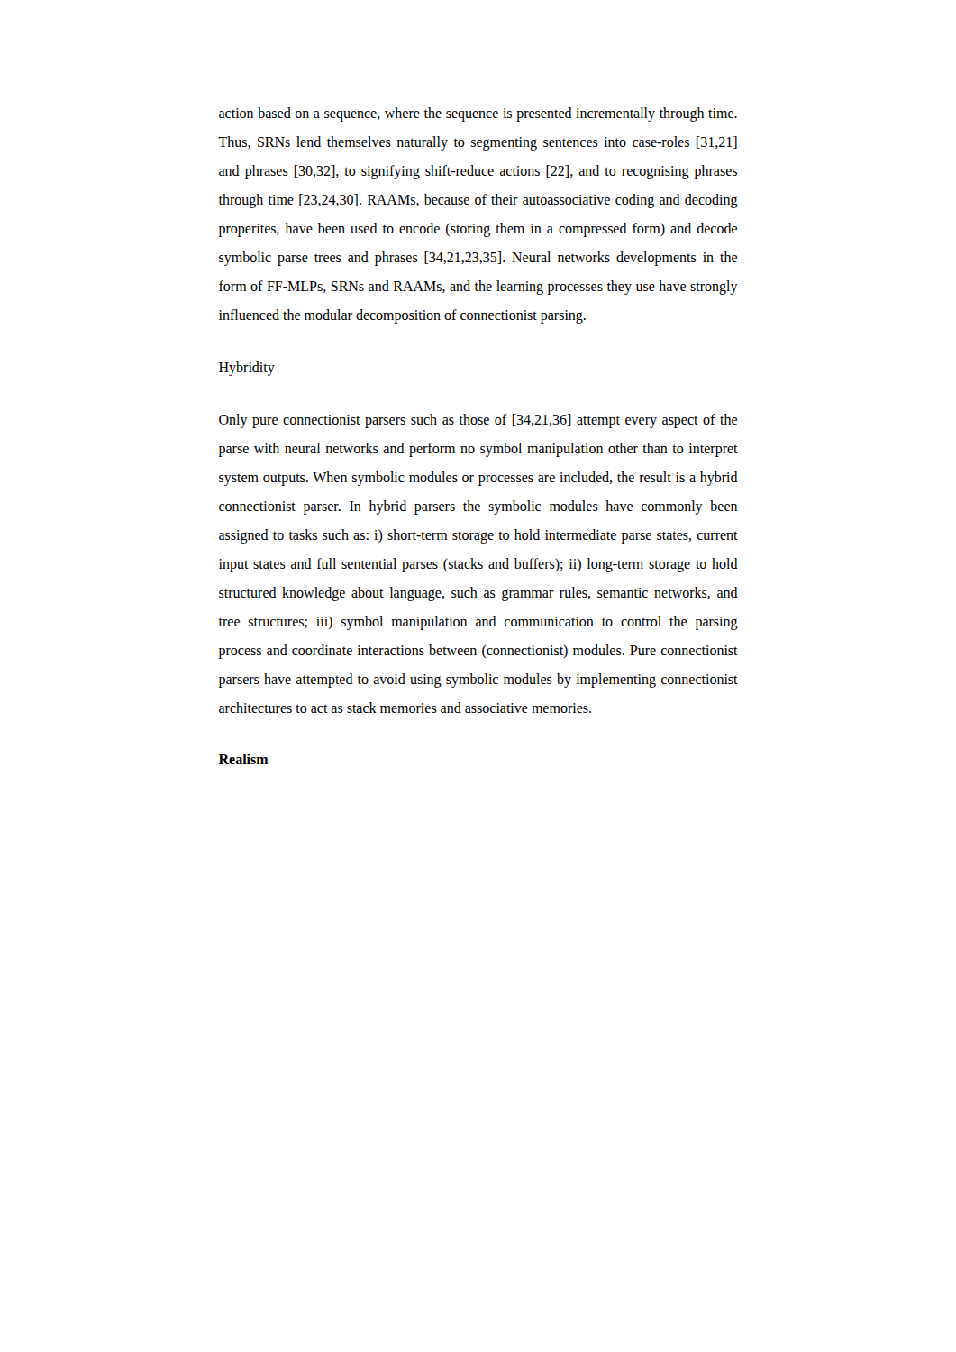action based on a sequence, where the sequence is presented incrementally through time. Thus, SRNs lend themselves naturally to segmenting sentences into case-roles [31,21] and phrases [30,32], to signifying shift-reduce actions [22], and to recognising phrases through time [23,24,30]. RAAMs, because of their autoassociative coding and decoding properites, have been used to encode (storing them in a compressed form) and decode symbolic parse trees and phrases [34,21,23,35]. Neural networks developments in the form of FF-MLPs, SRNs and RAAMs, and the learning processes they use have strongly influenced the modular decomposition of connectionist parsing.
Hybridity
Only pure connectionist parsers such as those of [34,21,36] attempt every aspect of the parse with neural networks and perform no symbol manipulation other than to interpret system outputs. When symbolic modules or processes are included, the result is a hybrid connectionist parser. In hybrid parsers the symbolic modules have commonly been assigned to tasks such as: i) short-term storage to hold intermediate parse states, current input states and full sentential parses (stacks and buffers); ii) long-term storage to hold structured knowledge about language, such as grammar rules, semantic networks, and tree structures; iii) symbol manipulation and communication to control the parsing process and coordinate interactions between (connectionist) modules. Pure connectionist parsers have attempted to avoid using symbolic modules by implementing connectionist architectures to act as stack memories and associative memories.
Realism